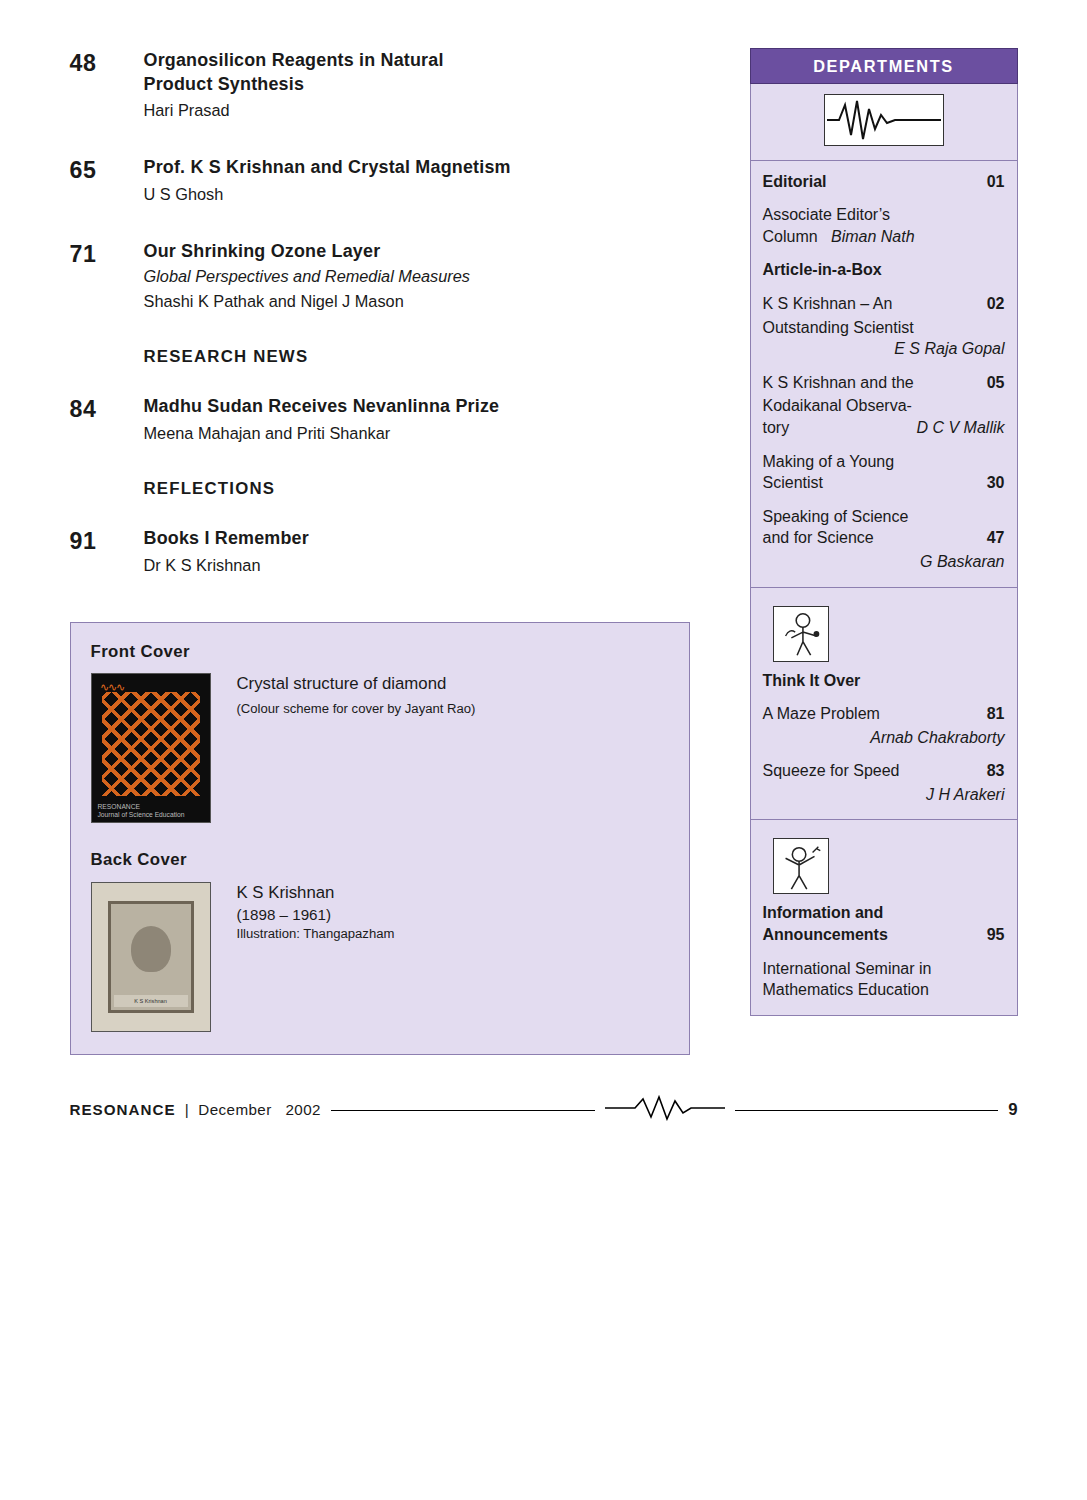48
Organosilicon Reagents in Natural
Product Synthesis
Hari Prasad
65
Prof. K S Krishnan and Crystal Magnetism
U S Ghosh
71
Our Shrinking Ozone Layer
Global Perspectives and Remedial Measures
Shashi K Pathak and Nigel J Mason
RESEARCH NEWS
84
Madhu Sudan Receives Nevanlinna Prize
Meena Mahajan and Priti Shankar
REFLECTIONS
91
Books I Remember
Dr K S Krishnan
Front Cover
∿∿∿
RESONANCE
Journal of Science Education
Crystal structure of diamond
(Colour scheme for cover by Jayant Rao)
Back Cover
K S Krishnan
K S Krishnan
(1898 – 1961)
Illustration: Thangapazham
DEPARTMENTS
Editorial 01
Associate Editor’s
Column Biman Nath
Article-in-a-Box
K S Krishnan – An 02
Outstanding Scientist
E S Raja Gopal
K S Krishnan and the 05
Kodaikanal Observa-
tory D C V Mallik
Making of a Young
Scientist 30
Speaking of Science
and for Science 47
G Baskaran
Think It Over
A Maze Problem 81
Arnab Chakraborty
Squeeze for Speed 83
J H Arakeri
Information and
Announcements 95
International Seminar in
Mathematics Education
RESONANCE | December 2002
9